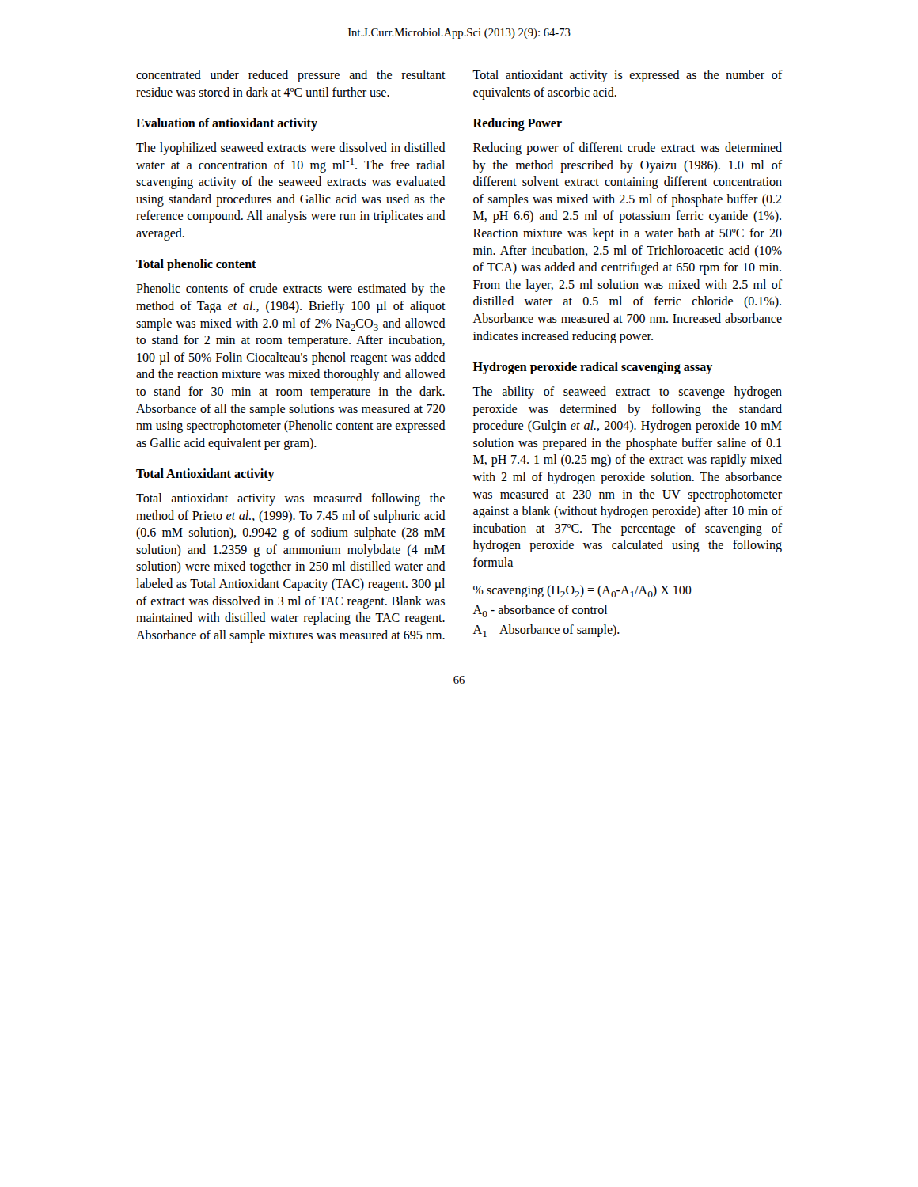Int.J.Curr.Microbiol.App.Sci (2013) 2(9): 64-73
concentrated under reduced pressure and the resultant residue was stored in dark at 4ºC until further use.
Evaluation of antioxidant activity
The lyophilized seaweed extracts were dissolved in distilled water at a concentration of 10 mg ml-1. The free radial scavenging activity of the seaweed extracts was evaluated using standard procedures and Gallic acid was used as the reference compound. All analysis were run in triplicates and averaged.
Total phenolic content
Phenolic contents of crude extracts were estimated by the method of Taga et al., (1984). Briefly 100 µl of aliquot sample was mixed with 2.0 ml of 2% Na2CO3 and allowed to stand for 2 min at room temperature. After incubation, 100 µl of 50% Folin Ciocalteau's phenol reagent was added and the reaction mixture was mixed thoroughly and allowed to stand for 30 min at room temperature in the dark. Absorbance of all the sample solutions was measured at 720 nm using spectrophotometer (Phenolic content are expressed as Gallic acid equivalent per gram).
Total Antioxidant activity
Total antioxidant activity was measured following the method of Prieto et al., (1999). To 7.45 ml of sulphuric acid (0.6 mM solution), 0.9942 g of sodium sulphate (28 mM solution) and 1.2359 g of ammonium molybdate (4 mM solution) were mixed together in 250 ml distilled water and labeled as Total Antioxidant Capacity (TAC) reagent. 300 µl of extract was dissolved in 3 ml of TAC reagent. Blank was maintained with distilled water replacing the TAC reagent. Absorbance of all sample mixtures was measured at 695 nm. Total antioxidant activity is expressed as the number of equivalents of ascorbic acid.
Reducing Power
Reducing power of different crude extract was determined by the method prescribed by Oyaizu (1986). 1.0 ml of different solvent extract containing different concentration of samples was mixed with 2.5 ml of phosphate buffer (0.2 M, pH 6.6) and 2.5 ml of potassium ferric cyanide (1%). Reaction mixture was kept in a water bath at 50ºC for 20 min. After incubation, 2.5 ml of Trichloroacetic acid (10% of TCA) was added and centrifuged at 650 rpm for 10 min. From the layer, 2.5 ml solution was mixed with 2.5 ml of distilled water at 0.5 ml of ferric chloride (0.1%). Absorbance was measured at 700 nm. Increased absorbance indicates increased reducing power.
Hydrogen peroxide radical scavenging assay
The ability of seaweed extract to scavenge hydrogen peroxide was determined by following the standard procedure (Gulçin et al., 2004). Hydrogen peroxide 10 mM solution was prepared in the phosphate buffer saline of 0.1 M, pH 7.4. 1 ml (0.25 mg) of the extract was rapidly mixed with 2 ml of hydrogen peroxide solution. The absorbance was measured at 230 nm in the UV spectrophotometer against a blank (without hydrogen peroxide) after 10 min of incubation at 37ºC. The percentage of scavenging of hydrogen peroxide was calculated using the following formula
% scavenging (H2O2) = (A0-A1/A0) X 100
A0 - absorbance of control
A1 – Absorbance of sample).
66